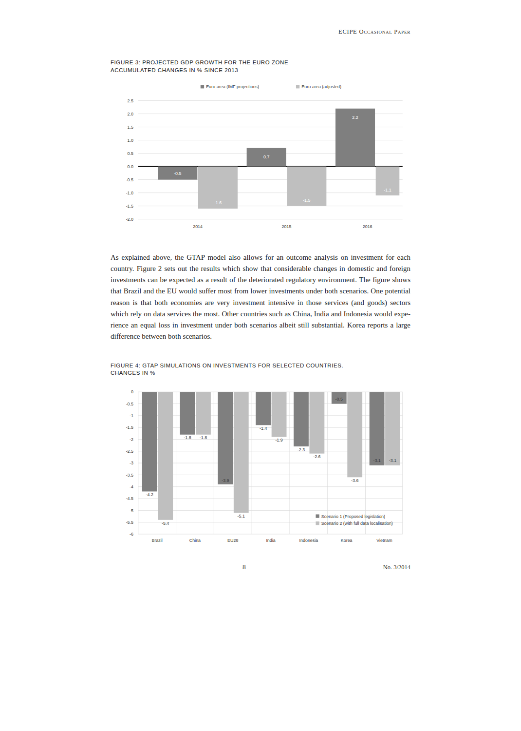ECIPE Occasional Paper
Figure 3: Projected GDP growth for the Euro zone
Accumulated changes in % since 2013
Euro-area (IMF projections) Euro-area (adjusted) 2.5 2.0 1.5 1.0 0.5 0.0 -0.5 -1.0 -1.5 -2.0 -0.5 -1.6 0.7 -1.5 2.2 -1.1 2014 2015 2016
As explained above, the GTAP model also allows for an outcome analysis on investment for each country. Figure 2 sets out the results which show that considerable changes in domestic and foreign investments can be expected as a result of the deteriorated regulatory environment. The figure shows that Brazil and the EU would suffer most from lower investments under both scenarios. One potential reason is that both economies are very investment intensive in those services (and goods) sectors which rely on data services the most. Other countries such as China, India and Indonesia would experience an equal loss in investment under both scenarios albeit still substantial. Korea reports a large difference between both scenarios.
Figure 4: GTAP simulations on investments for selected countries.
Changes in %
0 -0.5 -1 -1.5 -2 -2.5 -3 -3.5 -4 -4.5 -5 -5.5 -6 -4.2 -5.4 -1.8 -1.8 -3.9 -5.1 -1.4 -1.9 -2.3 -2.6 -0.5 -3.6 -3.1 -3.1 Scenario 1 (Proposed legislation) Scenario 2 (with full data localisation) Brazil China EU28 India Indonesia Korea Vietnam
8 No. 3/2014